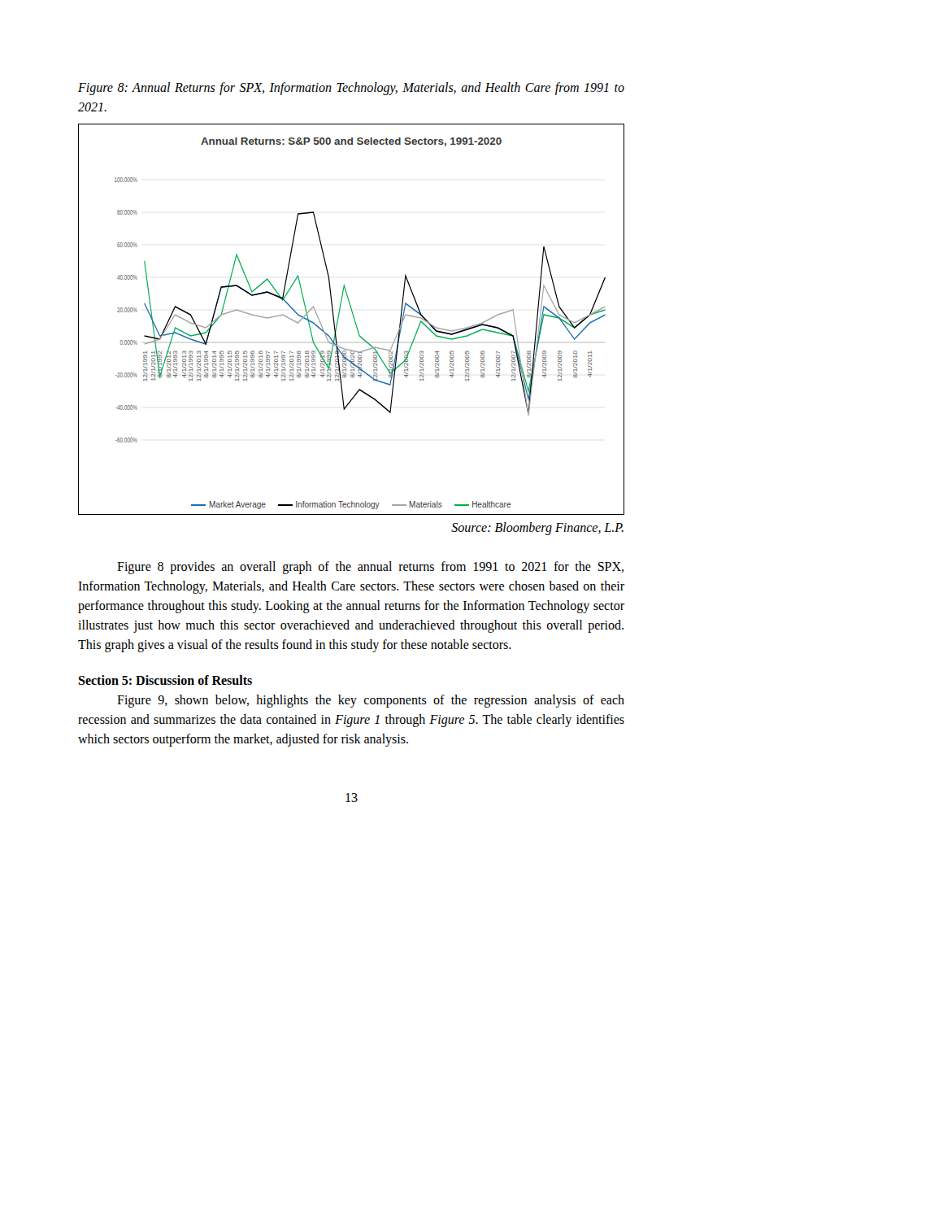Figure 8: Annual Returns for SPX, Information Technology, Materials, and Health Care from 1991 to 2021.
Annual Returns: S&P 500 and Selected Sectors, 1991-2020
100.000% 80.000% 60.000% 40.000% 20.000% 0.000% -20.000% -40.000% -60.000% 12/1/1991 8/1/1992 4/1/1993 12/1/1993 8/1/1994 4/1/1995 12/1/1995 8/1/1996 4/1/1997 12/1/1997 8/1/1998 4/1/1999 12/1/1999 8/1/2000 4/1/2001 12/1/2001 8/1/2002 4/1/2003 12/1/2003 8/1/2004 4/1/2005 12/1/2005 8/1/2006 4/1/2007 12/1/2007 8/1/2008 4/1/2009 12/1/2009 8/1/2010 4/1/2011 12/1/2011 8/1/2012 4/1/2013 12/1/2013 8/1/2014 4/1/2015 12/1/2015 8/1/2016 4/1/2017 12/1/2017 8/1/2018 4/1/2019 12/1/2019 8/1/2020
Market Average Information Technology Materials Healthcare
Source: Bloomberg Finance, L.P.
Figure 8 provides an overall graph of the annual returns from 1991 to 2021 for the SPX, Information Technology, Materials, and Health Care sectors. These sectors were chosen based on their performance throughout this study. Looking at the annual returns for the Information Technology sector illustrates just how much this sector overachieved and underachieved throughout this overall period. This graph gives a visual of the results found in this study for these notable sectors.
Section 5: Discussion of Results
Figure 9, shown below, highlights the key components of the regression analysis of each recession and summarizes the data contained in Figure 1 through Figure 5. The table clearly identifies which sectors outperform the market, adjusted for risk analysis.
13